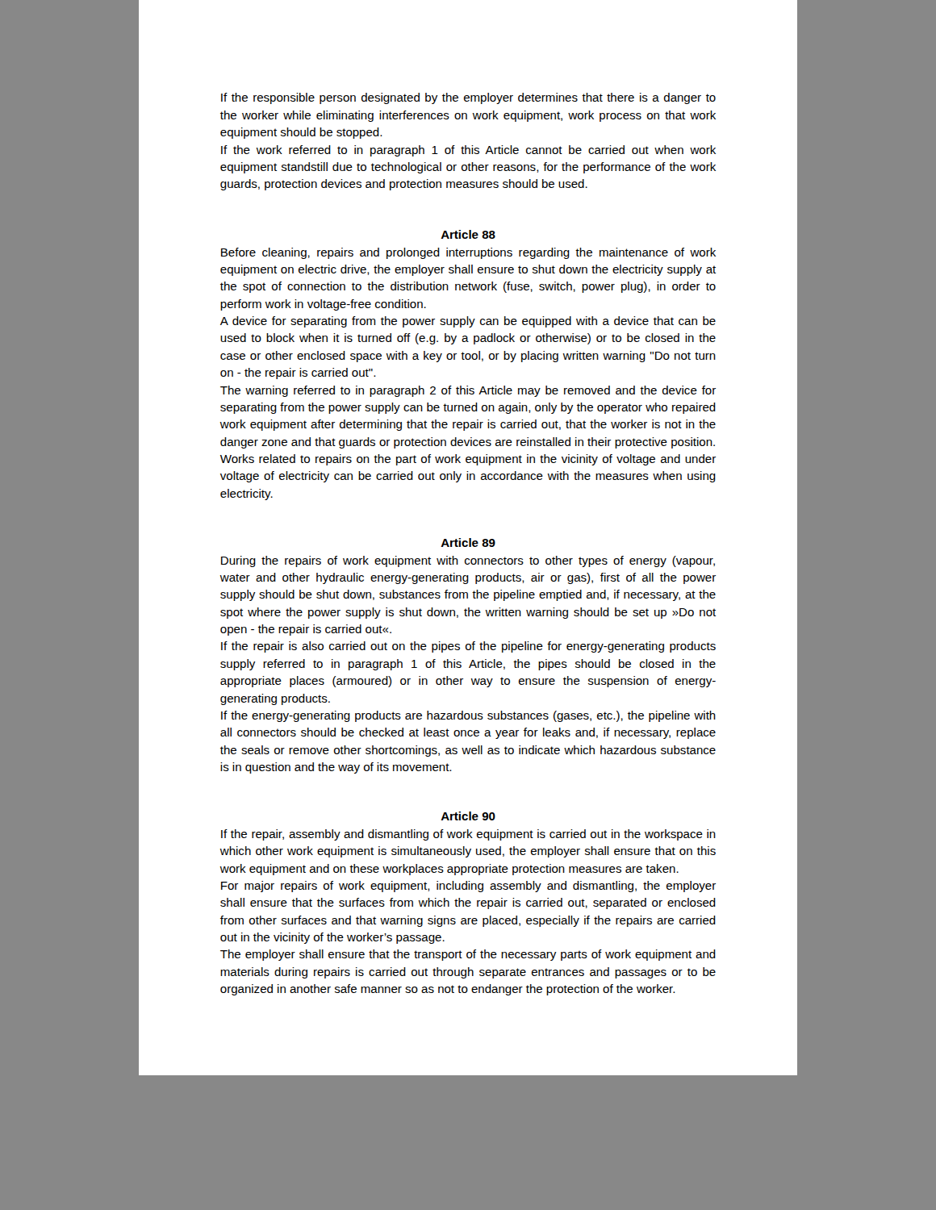If the responsible person designated by the employer determines that there is a danger to the worker while eliminating interferences on work equipment, work process on that work equipment should be stopped.
If the work referred to in paragraph 1 of this Article cannot be carried out when work equipment standstill due to technological or other reasons, for the performance of the work guards, protection devices and protection measures should be used.
Article 88
Before cleaning, repairs and prolonged interruptions regarding the maintenance of work equipment on electric drive, the employer shall ensure to shut down the electricity supply at the spot of connection to the distribution network (fuse, switch, power plug), in order to perform work in voltage-free condition.
A device for separating from the power supply can be equipped with a device that can be used to block when it is turned off (e.g. by a padlock or otherwise) or to be closed in the case or other enclosed space with a key or tool, or by placing written warning "Do not turn on - the repair is carried out".
The warning referred to in paragraph 2 of this Article may be removed and the device for separating from the power supply can be turned on again, only by the operator who repaired work equipment after determining that the repair is carried out, that the worker is not in the danger zone and that guards or protection devices are reinstalled in their protective position. Works related to repairs on the part of work equipment in the vicinity of voltage and under voltage of electricity can be carried out only in accordance with the measures when using electricity.
Article 89
During the repairs of work equipment with connectors to other types of energy (vapour, water and other hydraulic energy-generating products, air or gas), first of all the power supply should be shut down, substances from the pipeline emptied and, if necessary, at the spot where the power supply is shut down, the written warning should be set up »Do not open - the repair is carried out«.
If the repair is also carried out on the pipes of the pipeline for energy-generating products supply referred to in paragraph 1 of this Article, the pipes should be closed in the appropriate places (armoured) or in other way to ensure the suspension of energy-generating products.
If the energy-generating products are hazardous substances (gases, etc.), the pipeline with all connectors should be checked at least once a year for leaks and, if necessary, replace the seals or remove other shortcomings, as well as to indicate which hazardous substance is in question and the way of its movement.
Article 90
If the repair, assembly and dismantling of work equipment is carried out in the workspace in which other work equipment is simultaneously used, the employer shall ensure that on this work equipment and on these workplaces appropriate protection measures are taken.
For major repairs of work equipment, including assembly and dismantling, the employer shall ensure that the surfaces from which the repair is carried out, separated or enclosed from other surfaces and that warning signs are placed, especially if the repairs are carried out in the vicinity of the worker’s passage.
The employer shall ensure that the transport of the necessary parts of work equipment and materials during repairs is carried out through separate entrances and passages or to be organized in another safe manner so as not to endanger the protection of the worker.